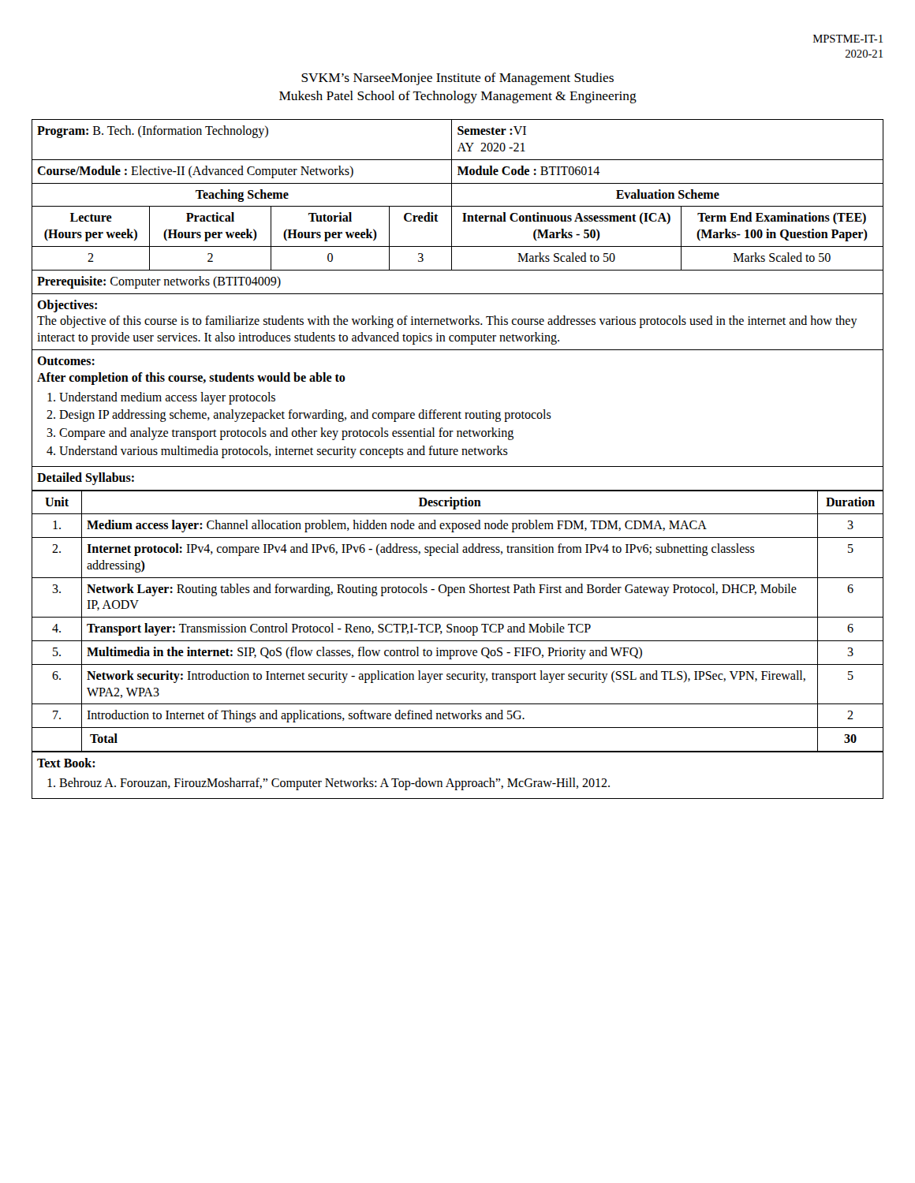MPSTME-IT-1
2020-21
SVKM’s NarseeMonjee Institute of Management Studies
Mukesh Patel School of Technology Management & Engineering
| Program: B. Tech. (Information Technology) | Semester : VI AY 2020 -21 |
| Course/Module : Elective-II (Advanced Computer Networks) | Module Code : BTIT06014 |
| Teaching Scheme | Evaluation Scheme |
| Lecture (Hours per week) | Practical (Hours per week) | Tutorial (Hours per week) | Credit | Internal Continuous Assessment (ICA) (Marks - 50) | Term End Examinations (TEE) (Marks- 100 in Question Paper) |
| 2 | 2 | 0 | 3 | Marks Scaled to 50 | Marks Scaled to 50 |
| Prerequisite: Computer networks (BTIT04009) |
| Objectives: The objective of this course is to familiarize students with the working of internetworks. This course addresses various protocols used in the internet and how they interact to provide user services. It also introduces students to advanced topics in computer networking. |
| Outcomes: After completion of this course, students would be able to Understand medium access layer protocols Design IP addressing scheme, analyzepacket forwarding, and compare different routing protocols Compare and analyze transport protocols and other key protocols essential for networking Understand various multimedia protocols, internet security concepts and future networks |
| Detailed Syllabus: |
| Unit | Description | Duration |
| --- | --- | --- |
| 1. | Medium access layer: Channel allocation problem, hidden node and exposed node problem FDM, TDM, CDMA, MACA | 3 |
| 2. | Internet protocol: IPv4, compare IPv4 and IPv6, IPv6 - (address, special address, transition from IPv4 to IPv6; subnetting classless addressing ) | 5 |
| 3. | Network Layer: Routing tables and forwarding, Routing protocols - Open Shortest Path First and Border Gateway Protocol, DHCP, Mobile IP, AODV | 6 |
| 4. | Transport layer: Transmission Control Protocol - Reno, SCTP,I-TCP, Snoop TCP and Mobile TCP | 6 |
| 5. | Multimedia in the internet: SIP, QoS (flow classes, flow control to improve QoS - FIFO, Priority and WFQ) | 3 |
| 6. | Network security: Introduction to Internet security - application layer security, transport layer security (SSL and TLS), IPSec, VPN, Firewall, WPA2, WPA3 | 5 |
| 7. | Introduction to Internet of Things and applications, software defined networks and 5G. | 2 |
| | Total | 30 |
| Text Book: Behrouz A. Forouzan, FirouzMosharraf,” Computer Networks: A Top-down Approach”, McGraw-Hill, 2012. |